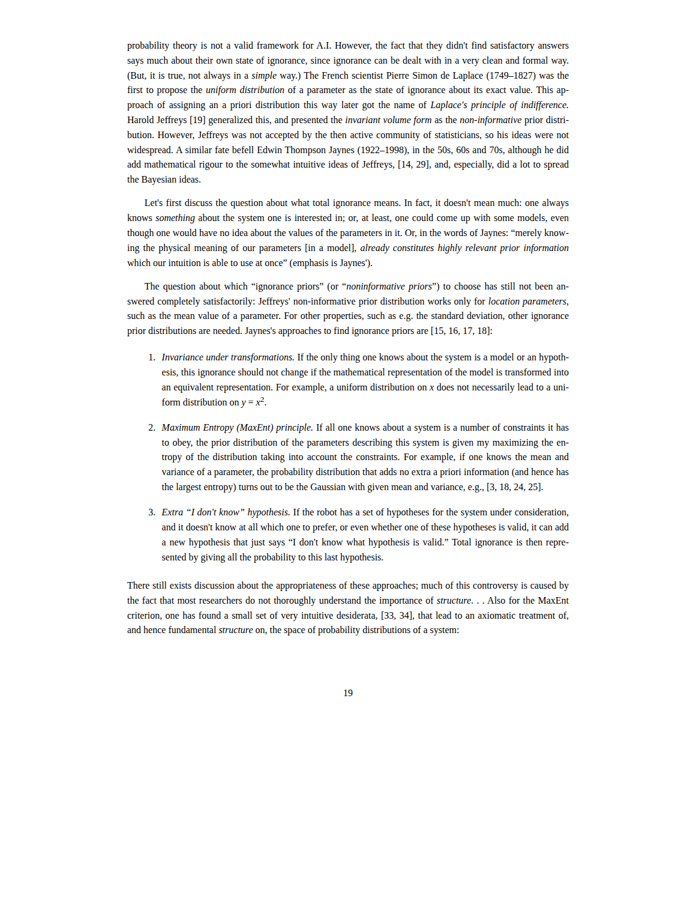probability theory is not a valid framework for A.I. However, the fact that they didn't find satisfactory answers says much about their own state of ignorance, since ignorance can be dealt with in a very clean and formal way. (But, it is true, not always in a simple way.) The French scientist Pierre Simon de Laplace (1749–1827) was the first to propose the uniform distribution of a parameter as the state of ignorance about its exact value. This approach of assigning an a priori distribution this way later got the name of Laplace's principle of indifference. Harold Jeffreys [19] generalized this, and presented the invariant volume form as the non-informative prior distribution. However, Jeffreys was not accepted by the then active community of statisticians, so his ideas were not widespread. A similar fate befell Edwin Thompson Jaynes (1922–1998), in the 50s, 60s and 70s, although he did add mathematical rigour to the somewhat intuitive ideas of Jeffreys, [14, 29], and, especially, did a lot to spread the Bayesian ideas.
Let's first discuss the question about what total ignorance means. In fact, it doesn't mean much: one always knows something about the system one is interested in; or, at least, one could come up with some models, even though one would have no idea about the values of the parameters in it. Or, in the words of Jaynes: “merely knowing the physical meaning of our parameters [in a model], already constitutes highly relevant prior information which our intuition is able to use at once” (emphasis is Jaynes').
The question about which “ignorance priors” (or “noninformative priors”) to choose has still not been answered completely satisfactorily: Jeffreys' non-informative prior distribution works only for location parameters, such as the mean value of a parameter. For other properties, such as e.g. the standard deviation, other ignorance prior distributions are needed. Jaynes's approaches to find ignorance priors are [15, 16, 17, 18]:
Invariance under transformations. If the only thing one knows about the system is a model or an hypothesis, this ignorance should not change if the mathematical representation of the model is transformed into an equivalent representation. For example, a uniform distribution on x does not necessarily lead to a uniform distribution on y = x2.
Maximum Entropy (MaxEnt) principle. If all one knows about a system is a number of constraints it has to obey, the prior distribution of the parameters describing this system is given my maximizing the entropy of the distribution taking into account the constraints. For example, if one knows the mean and variance of a parameter, the probability distribution that adds no extra a priori information (and hence has the largest entropy) turns out to be the Gaussian with given mean and variance, e.g., [3, 18, 24, 25].
Extra “I don't know” hypothesis. If the robot has a set of hypotheses for the system under consideration, and it doesn't know at all which one to prefer, or even whether one of these hypotheses is valid, it can add a new hypothesis that just says “I don't know what hypothesis is valid.” Total ignorance is then represented by giving all the probability to this last hypothesis.
There still exists discussion about the appropriateness of these approaches; much of this controversy is caused by the fact that most researchers do not thoroughly understand the importance of structure. . . Also for the MaxEnt criterion, one has found a small set of very intuitive desiderata, [33, 34], that lead to an axiomatic treatment of, and hence fundamental structure on, the space of probability distributions of a system:
19